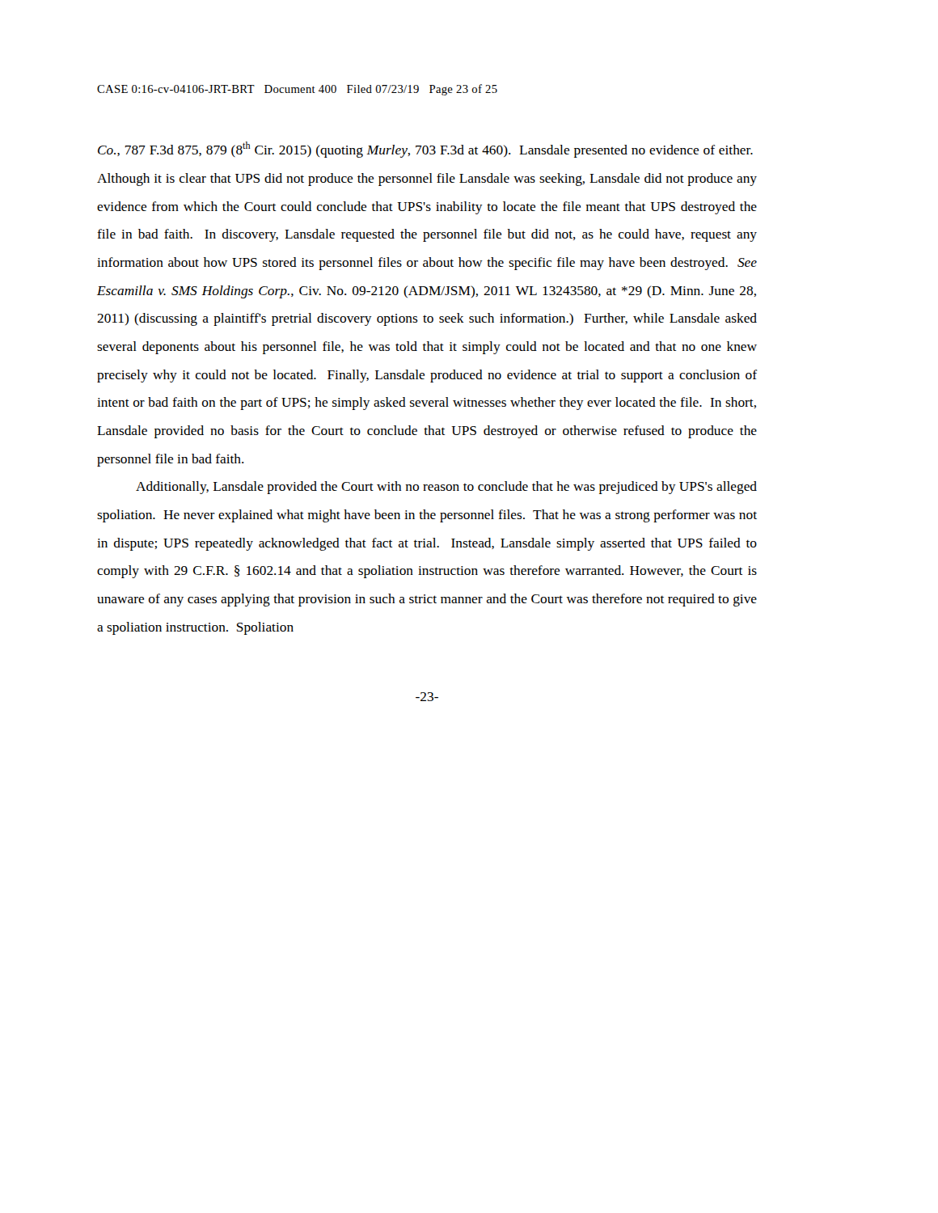CASE 0:16-cv-04106-JRT-BRT Document 400 Filed 07/23/19 Page 23 of 25
Co., 787 F.3d 875, 879 (8th Cir. 2015) (quoting Murley, 703 F.3d at 460). Lansdale presented no evidence of either. Although it is clear that UPS did not produce the personnel file Lansdale was seeking, Lansdale did not produce any evidence from which the Court could conclude that UPS's inability to locate the file meant that UPS destroyed the file in bad faith. In discovery, Lansdale requested the personnel file but did not, as he could have, request any information about how UPS stored its personnel files or about how the specific file may have been destroyed. See Escamilla v. SMS Holdings Corp., Civ. No. 09-2120 (ADM/JSM), 2011 WL 13243580, at *29 (D. Minn. June 28, 2011) (discussing a plaintiff's pretrial discovery options to seek such information.) Further, while Lansdale asked several deponents about his personnel file, he was told that it simply could not be located and that no one knew precisely why it could not be located. Finally, Lansdale produced no evidence at trial to support a conclusion of intent or bad faith on the part of UPS; he simply asked several witnesses whether they ever located the file. In short, Lansdale provided no basis for the Court to conclude that UPS destroyed or otherwise refused to produce the personnel file in bad faith.
Additionally, Lansdale provided the Court with no reason to conclude that he was prejudiced by UPS's alleged spoliation. He never explained what might have been in the personnel files. That he was a strong performer was not in dispute; UPS repeatedly acknowledged that fact at trial. Instead, Lansdale simply asserted that UPS failed to comply with 29 C.F.R. § 1602.14 and that a spoliation instruction was therefore warranted. However, the Court is unaware of any cases applying that provision in such a strict manner and the Court was therefore not required to give a spoliation instruction. Spoliation
-23-